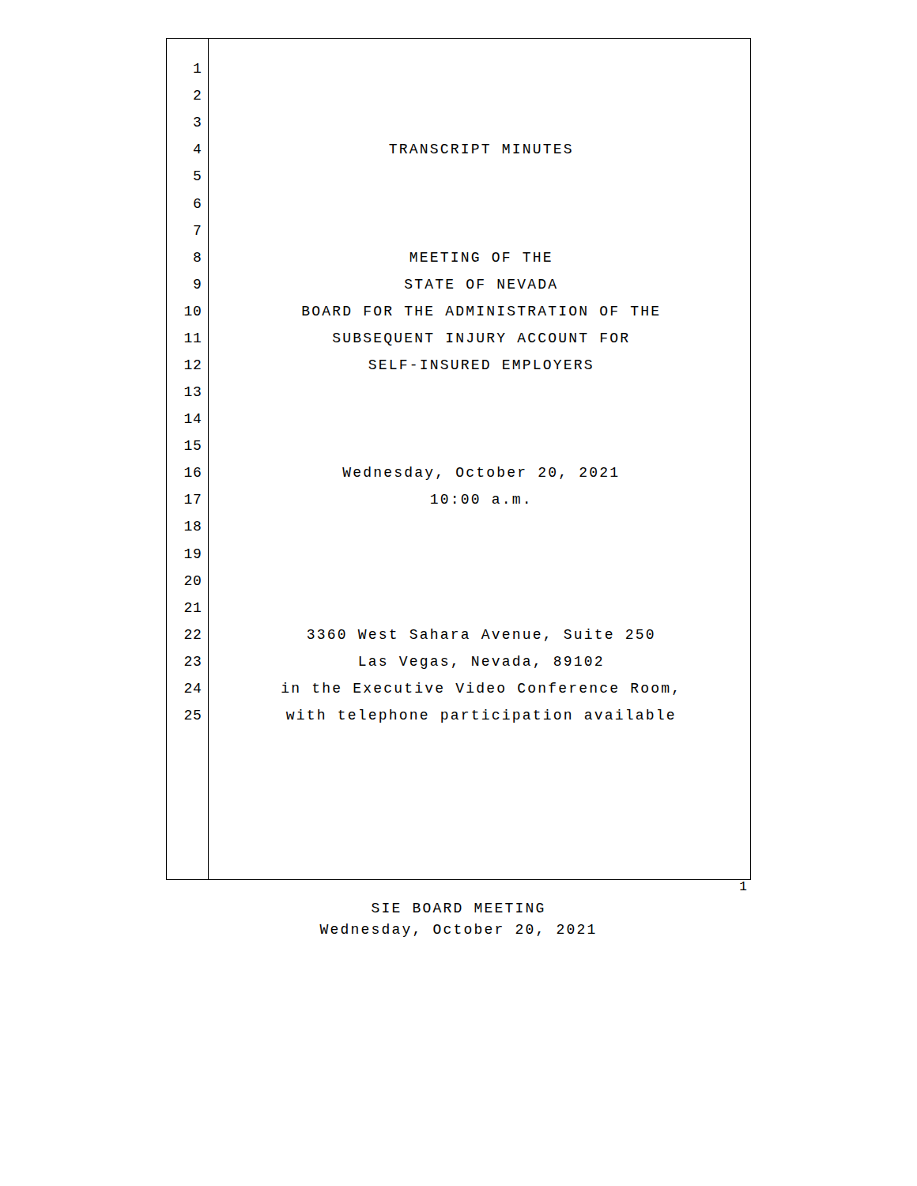1
2
3
4
5
6
7
8
9
10
11
12
13
14
15
16
17
18
19
20
21
22
23
24
25
TRANSCRIPT MINUTES
MEETING OF THE
STATE OF NEVADA
BOARD FOR THE ADMINISTRATION OF THE
SUBSEQUENT INJURY ACCOUNT FOR
SELF-INSURED EMPLOYERS
Wednesday, October 20, 2021
10:00 a.m.
3360 West Sahara Avenue, Suite 250
Las Vegas, Nevada, 89102
in the Executive Video Conference Room,
with telephone participation available
1
SIE BOARD MEETING
Wednesday, October 20, 2021